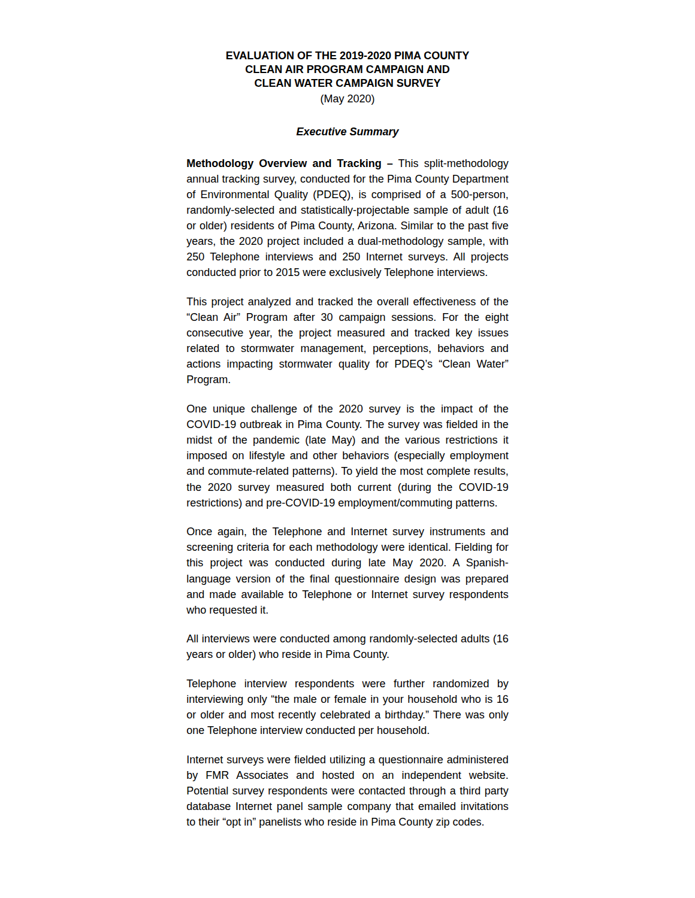Evaluation of the 2019-2020 Pima County
Clean Air Program Campaign and
Clean Water Campaign Survey
(May 2020)
Executive Summary
Methodology Overview and Tracking – This split-methodology annual tracking survey, conducted for the Pima County Department of Environmental Quality (PDEQ), is comprised of a 500-person, randomly-selected and statistically-projectable sample of adult (16 or older) residents of Pima County, Arizona. Similar to the past five years, the 2020 project included a dual-methodology sample, with 250 Telephone interviews and 250 Internet surveys. All projects conducted prior to 2015 were exclusively Telephone interviews.
This project analyzed and tracked the overall effectiveness of the “Clean Air” Program after 30 campaign sessions. For the eight consecutive year, the project measured and tracked key issues related to stormwater management, perceptions, behaviors and actions impacting stormwater quality for PDEQ’s “Clean Water” Program.
One unique challenge of the 2020 survey is the impact of the COVID-19 outbreak in Pima County. The survey was fielded in the midst of the pandemic (late May) and the various restrictions it imposed on lifestyle and other behaviors (especially employment and commute-related patterns). To yield the most complete results, the 2020 survey measured both current (during the COVID-19 restrictions) and pre-COVID-19 employment/commuting patterns.
Once again, the Telephone and Internet survey instruments and screening criteria for each methodology were identical. Fielding for this project was conducted during late May 2020. A Spanish-language version of the final questionnaire design was prepared and made available to Telephone or Internet survey respondents who requested it.
All interviews were conducted among randomly-selected adults (16 years or older) who reside in Pima County.
Telephone interview respondents were further randomized by interviewing only “the male or female in your household who is 16 or older and most recently celebrated a birthday.” There was only one Telephone interview conducted per household.
Internet surveys were fielded utilizing a questionnaire administered by FMR Associates and hosted on an independent website. Potential survey respondents were contacted through a third party database Internet panel sample company that emailed invitations to their “opt in” panelists who reside in Pima County zip codes.